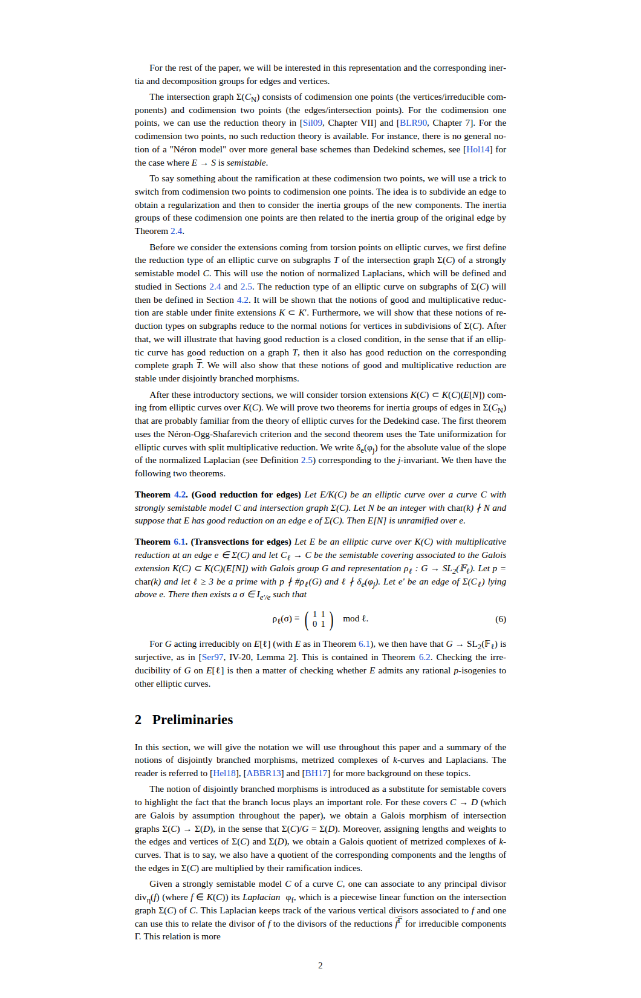For the rest of the paper, we will be interested in this representation and the corresponding inertia and decomposition groups for edges and vertices.
The intersection graph Σ(CN) consists of codimension one points (the vertices/irreducible components) and codimension two points (the edges/intersection points). For the codimension one points, we can use the reduction theory in [Sil09, Chapter VII] and [BLR90, Chapter 7]. For the codimension two points, no such reduction theory is available. For instance, there is no general notion of a "Néron model" over more general base schemes than Dedekind schemes, see [Hol14] for the case where E → S is semistable.
To say something about the ramification at these codimension two points, we will use a trick to switch from codimension two points to codimension one points. The idea is to subdivide an edge to obtain a regularization and then to consider the inertia groups of the new components. The inertia groups of these codimension one points are then related to the inertia group of the original edge by Theorem 2.4.
Before we consider the extensions coming from torsion points on elliptic curves, we first define the reduction type of an elliptic curve on subgraphs T of the intersection graph Σ(C) of a strongly semistable model C. This will use the notion of normalized Laplacians, which will be defined and studied in Sections 2.4 and 2.5. The reduction type of an elliptic curve on subgraphs of Σ(C) will then be defined in Section 4.2. It will be shown that the notions of good and multiplicative reduction are stable under finite extensions K ⊂ K′. Furthermore, we will show that these notions of reduction types on subgraphs reduce to the normal notions for vertices in subdivisions of Σ(C). After that, we will illustrate that having good reduction is a closed condition, in the sense that if an elliptic curve has good reduction on a graph T, then it also has good reduction on the corresponding complete graph T. We will also show that these notions of good and multiplicative reduction are stable under disjointly branched morphisms.
After these introductory sections, we will consider torsion extensions K(C) ⊂ K(C)(E[N]) coming from elliptic curves over K(C). We will prove two theorems for inertia groups of edges in Σ(CN) that are probably familiar from the theory of elliptic curves for the Dedekind case. The first theorem uses the Néron-Ogg-Shafarevich criterion and the second theorem uses the Tate uniformization for elliptic curves with split multiplicative reduction. We write δe(φj) for the absolute value of the slope of the normalized Laplacian (see Definition 2.5) corresponding to the j-invariant. We then have the following two theorems.
Theorem 4.2. (Good reduction for edges) Let E/K(C) be an elliptic curve over a curve C with strongly semistable model C and intersection graph Σ(C). Let N be an integer with char(k) ∤ N and suppose that E has good reduction on an edge e of Σ(C). Then E[N] is unramified over e.
Theorem 6.1. (Transvections for edges) Let E be an elliptic curve over K(C) with multiplicative reduction at an edge e ∈ Σ(C) and let Cℓ → C be the semistable covering associated to the Galois extension K(C) ⊂ K(C)(E[N]) with Galois group G and representation ρℓ : G → SL2(𝔽ℓ). Let p = char(k) and let ℓ ≥ 3 be a prime with p ∤ #ρℓ(G) and ℓ ∤ δe(φj). Let e′ be an edge of Σ(Cℓ) lying above e. There then exists a σ ∈ Ie′/e such that
ρℓ(σ) ≡ (
| 1 | 1 |
| 0 | 1 |
) mod ℓ. (6)
For G acting irreducibly on E[ℓ] (with E as in Theorem 6.1), we then have that G → SL2(𝔽ℓ) is surjective, as in [Ser97, IV-20, Lemma 2]. This is contained in Theorem 6.2. Checking the irreducibility of G on E[ℓ] is then a matter of checking whether E admits any rational p-isogenies to other elliptic curves.
2 Preliminaries
In this section, we will give the notation we will use throughout this paper and a summary of the notions of disjointly branched morphisms, metrized complexes of k-curves and Laplacians. The reader is referred to [Hel18], [ABBR13] and [BH17] for more background on these topics.
The notion of disjointly branched morphisms is introduced as a substitute for semistable covers to highlight the fact that the branch locus plays an important role. For these covers C → D (which are Galois by assumption throughout the paper), we obtain a Galois morphism of intersection graphs Σ(C) → Σ(D), in the sense that Σ(C)/G = Σ(D). Moreover, assigning lengths and weights to the edges and vertices of Σ(C) and Σ(D), we obtain a Galois quotient of metrized complexes of k-curves. That is to say, we also have a quotient of the corresponding components and the lengths of the edges in Σ(C) are multiplied by their ramification indices.
Given a strongly semistable model C of a curve C, one can associate to any principal divisor divη(f) (where f ∈ K(C)) its Laplacian φf, which is a piecewise linear function on the intersection graph Σ(C) of C. This Laplacian keeps track of the various vertical divisors associated to f and one can use this to relate the divisor of f to the divisors of the reductions fΓ for irreducible components Γ. This relation is more
2